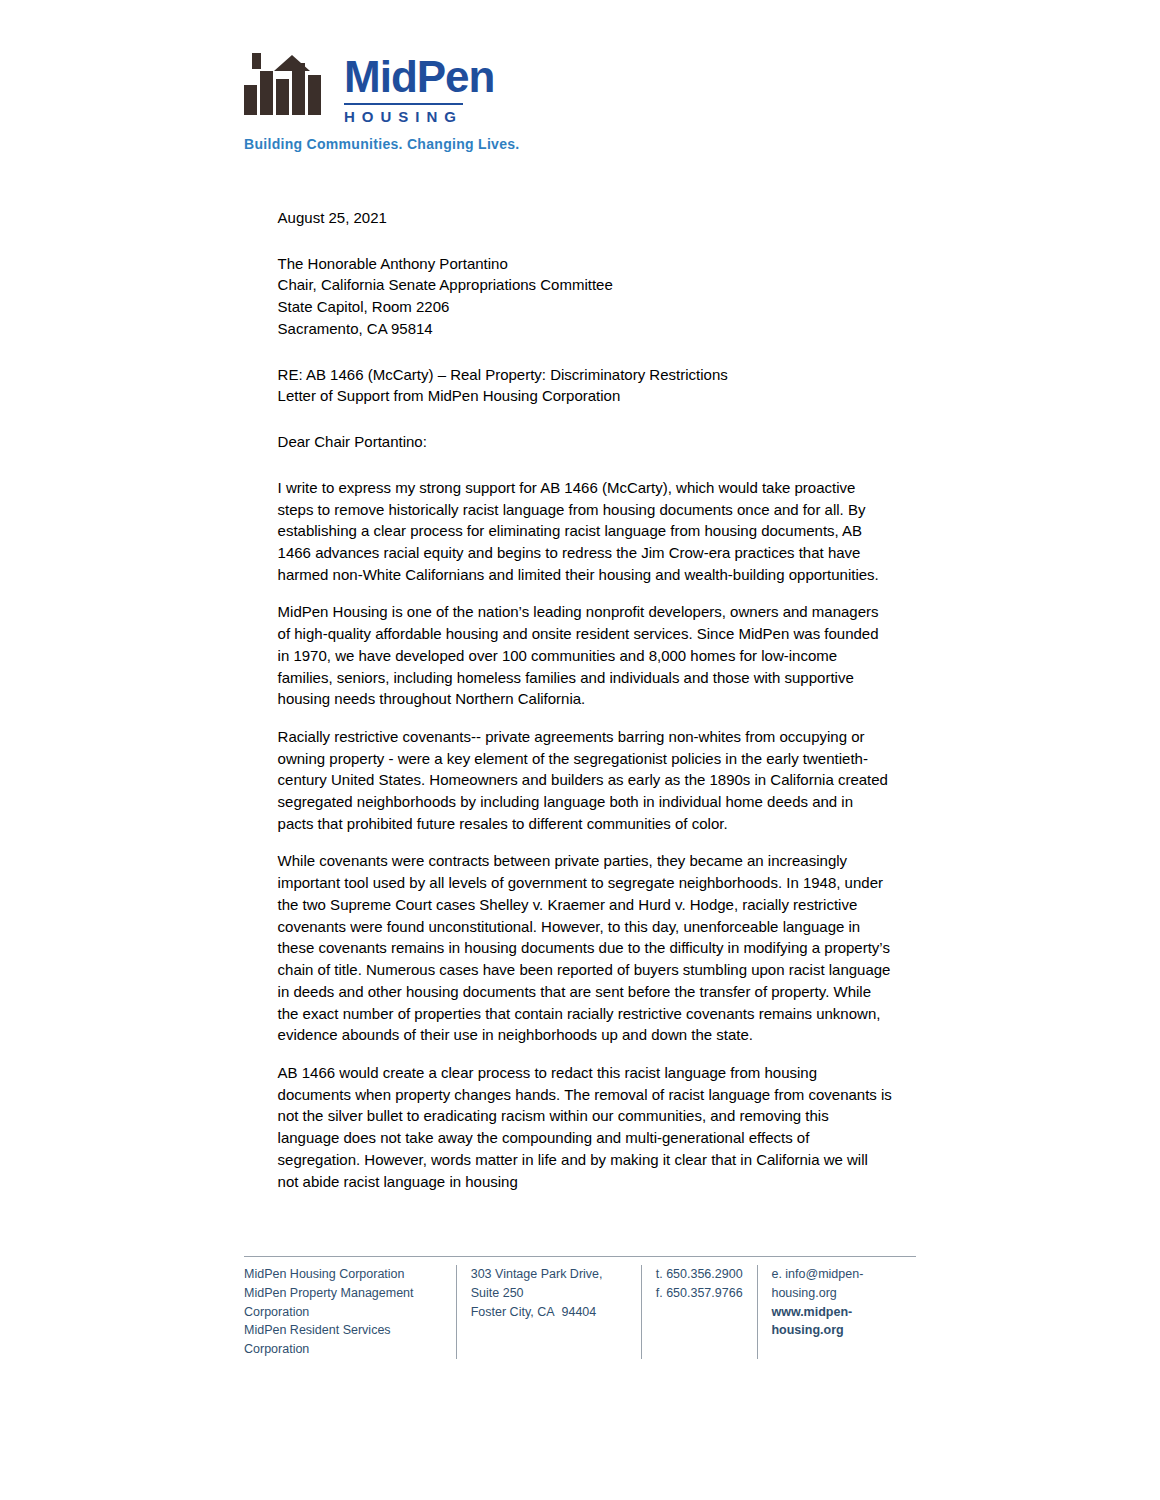MidPen
HOUSING
Building Communities. Changing Lives.
August 25, 2021
The Honorable Anthony Portantino
Chair, California Senate Appropriations Committee
State Capitol, Room 2206
Sacramento, CA 95814
RE: AB 1466 (McCarty) – Real Property: Discriminatory Restrictions
Letter of Support from MidPen Housing Corporation
Dear Chair Portantino:
I write to express my strong support for AB 1466 (McCarty), which would take proactive steps to remove historically racist language from housing documents once and for all. By establishing a clear process for eliminating racist language from housing documents, AB 1466 advances racial equity and begins to redress the Jim Crow-era practices that have harmed non-White Californians and limited their housing and wealth-building opportunities.
MidPen Housing is one of the nation’s leading nonprofit developers, owners and managers of high-quality affordable housing and onsite resident services. Since MidPen was founded in 1970, we have developed over 100 communities and 8,000 homes for low-income families, seniors, including homeless families and individuals and those with supportive housing needs throughout Northern California.
Racially restrictive covenants-- private agreements barring non-whites from occupying or owning property - were a key element of the segregationist policies in the early twentieth-century United States. Homeowners and builders as early as the 1890s in California created segregated neighborhoods by including language both in individual home deeds and in pacts that prohibited future resales to different communities of color.
While covenants were contracts between private parties, they became an increasingly important tool used by all levels of government to segregate neighborhoods. In 1948, under the two Supreme Court cases Shelley v. Kraemer and Hurd v. Hodge, racially restrictive covenants were found unconstitutional. However, to this day, unenforceable language in these covenants remains in housing documents due to the difficulty in modifying a property’s chain of title. Numerous cases have been reported of buyers stumbling upon racist language in deeds and other housing documents that are sent before the transfer of property. While the exact number of properties that contain racially restrictive covenants remains unknown, evidence abounds of their use in neighborhoods up and down the state.
AB 1466 would create a clear process to redact this racist language from housing documents when property changes hands. The removal of racist language from covenants is not the silver bullet to eradicating racism within our communities, and removing this language does not take away the compounding and multi-generational effects of segregation. However, words matter in life and by making it clear that in California we will not abide racist language in housing
MidPen Housing Corporation
MidPen Property Management Corporation
MidPen Resident Services Corporation
303 Vintage Park Drive, Suite 250
Foster City, CA 94404
t. 650.356.2900
f. 650.357.9766
e. info@midpen-housing.org
www.midpen-housing.org